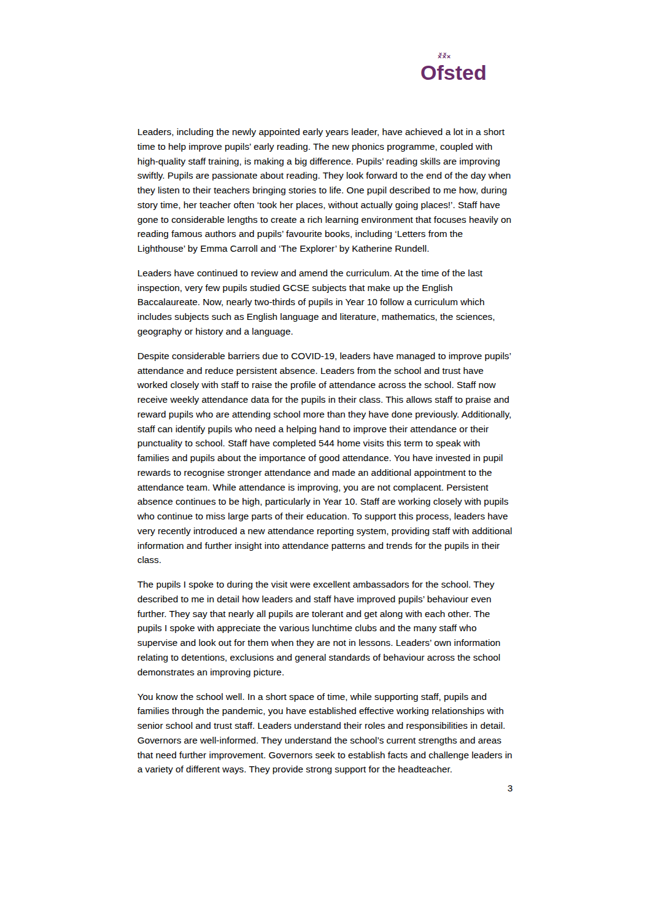××× ×× Ofsted
Leaders, including the newly appointed early years leader, have achieved a lot in a short time to help improve pupils’ early reading. The new phonics programme, coupled with high-quality staff training, is making a big difference. Pupils’ reading skills are improving swiftly. Pupils are passionate about reading. They look forward to the end of the day when they listen to their teachers bringing stories to life. One pupil described to me how, during story time, her teacher often ‘took her places, without actually going places!’. Staff have gone to considerable lengths to create a rich learning environment that focuses heavily on reading famous authors and pupils’ favourite books, including ‘Letters from the Lighthouse’ by Emma Carroll and ‘The Explorer’ by Katherine Rundell.
Leaders have continued to review and amend the curriculum. At the time of the last inspection, very few pupils studied GCSE subjects that make up the English Baccalaureate. Now, nearly two-thirds of pupils in Year 10 follow a curriculum which includes subjects such as English language and literature, mathematics, the sciences, geography or history and a language.
Despite considerable barriers due to COVID-19, leaders have managed to improve pupils’ attendance and reduce persistent absence. Leaders from the school and trust have worked closely with staff to raise the profile of attendance across the school. Staff now receive weekly attendance data for the pupils in their class. This allows staff to praise and reward pupils who are attending school more than they have done previously. Additionally, staff can identify pupils who need a helping hand to improve their attendance or their punctuality to school. Staff have completed 544 home visits this term to speak with families and pupils about the importance of good attendance. You have invested in pupil rewards to recognise stronger attendance and made an additional appointment to the attendance team. While attendance is improving, you are not complacent. Persistent absence continues to be high, particularly in Year 10. Staff are working closely with pupils who continue to miss large parts of their education. To support this process, leaders have very recently introduced a new attendance reporting system, providing staff with additional information and further insight into attendance patterns and trends for the pupils in their class.
The pupils I spoke to during the visit were excellent ambassadors for the school. They described to me in detail how leaders and staff have improved pupils’ behaviour even further. They say that nearly all pupils are tolerant and get along with each other. The pupils I spoke with appreciate the various lunchtime clubs and the many staff who supervise and look out for them when they are not in lessons. Leaders’ own information relating to detentions, exclusions and general standards of behaviour across the school demonstrates an improving picture.
You know the school well. In a short space of time, while supporting staff, pupils and families through the pandemic, you have established effective working relationships with senior school and trust staff. Leaders understand their roles and responsibilities in detail. Governors are well-informed. They understand the school’s current strengths and areas that need further improvement. Governors seek to establish facts and challenge leaders in a variety of different ways. They provide strong support for the headteacher.
3